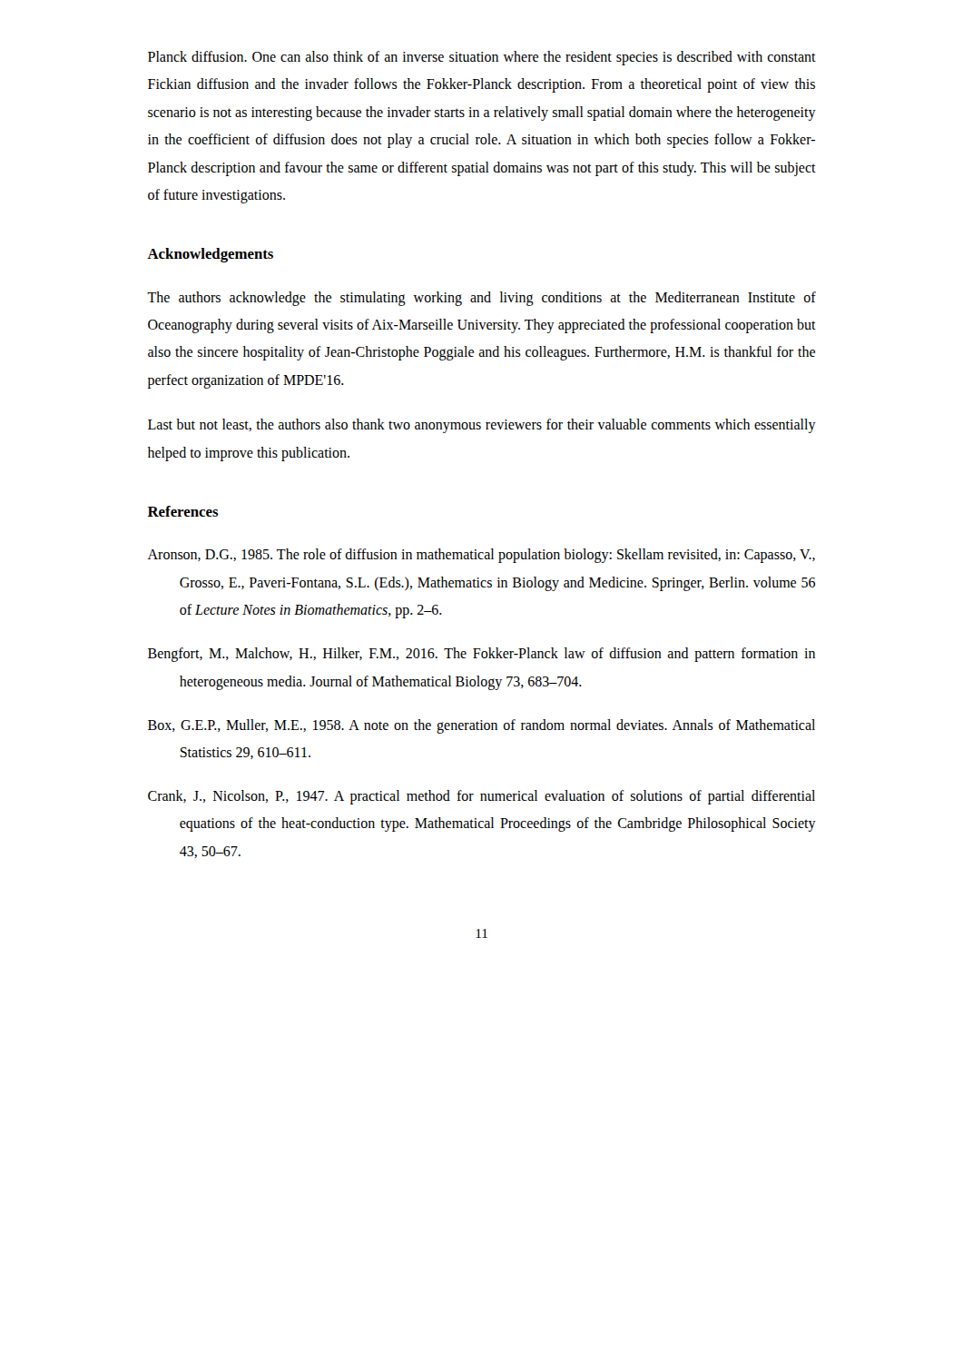Planck diffusion. One can also think of an inverse situation where the resident species is described with constant Fickian diffusion and the invader follows the Fokker-Planck description. From a theoretical point of view this scenario is not as interesting because the invader starts in a relatively small spatial domain where the heterogeneity in the coefficient of diffusion does not play a crucial role. A situation in which both species follow a Fokker-Planck description and favour the same or different spatial domains was not part of this study. This will be subject of future investigations.
Acknowledgements
The authors acknowledge the stimulating working and living conditions at the Mediterranean Institute of Oceanography during several visits of Aix-Marseille University. They appreciated the professional cooperation but also the sincere hospitality of Jean-Christophe Poggiale and his colleagues. Furthermore, H.M. is thankful for the perfect organization of MPDE'16.
Last but not least, the authors also thank two anonymous reviewers for their valuable comments which essentially helped to improve this publication.
References
Aronson, D.G., 1985. The role of diffusion in mathematical population biology: Skellam revisited, in: Capasso, V., Grosso, E., Paveri-Fontana, S.L. (Eds.), Mathematics in Biology and Medicine. Springer, Berlin. volume 56 of Lecture Notes in Biomathematics, pp. 2–6.
Bengfort, M., Malchow, H., Hilker, F.M., 2016. The Fokker-Planck law of diffusion and pattern formation in heterogeneous media. Journal of Mathematical Biology 73, 683–704.
Box, G.E.P., Muller, M.E., 1958. A note on the generation of random normal deviates. Annals of Mathematical Statistics 29, 610–611.
Crank, J., Nicolson, P., 1947. A practical method for numerical evaluation of solutions of partial differential equations of the heat-conduction type. Mathematical Proceedings of the Cambridge Philosophical Society 43, 50–67.
11